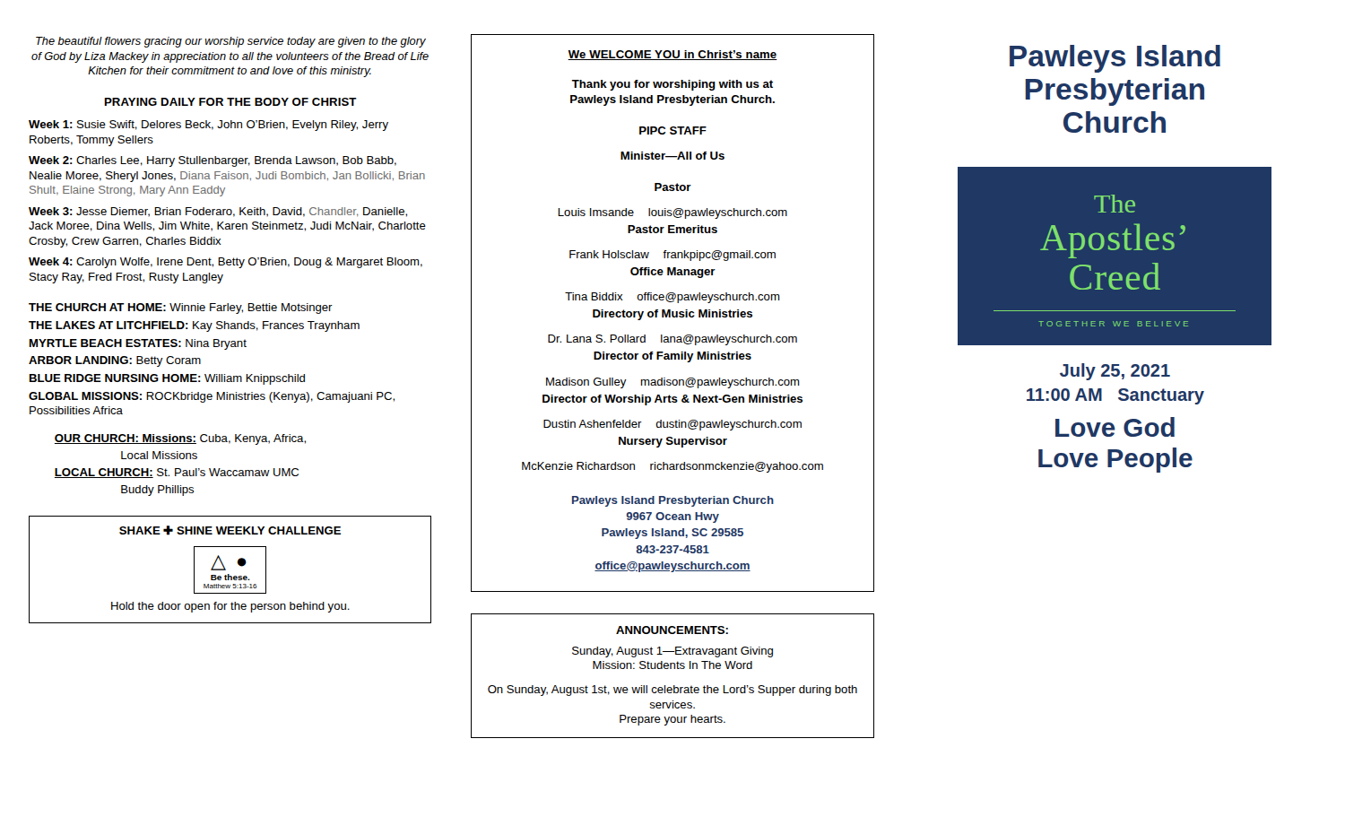The beautiful flowers gracing our worship service today are given to the glory of God by Liza Mackey in appreciation to all the volunteers of the Bread of Life Kitchen for their commitment to and love of this ministry.
PRAYING DAILY FOR THE BODY OF CHRIST
Week 1: Susie Swift, Delores Beck, John O’Brien, Evelyn Riley, Jerry Roberts, Tommy Sellers
Week 2: Charles Lee, Harry Stullenbarger, Brenda Lawson, Bob Babb, Nealie Moree, Sheryl Jones, Diana Faison, Judi Bombich, Jan Bollicki, Brian Shult, Elaine Strong, Mary Ann Eaddy
Week 3: Jesse Diemer, Brian Foderaro, Keith, David, Chandler, Danielle, Jack Moree, Dina Wells, Jim White, Karen Steinmetz, Judi McNair, Charlotte Crosby, Crew Garren, Charles Biddix
Week 4: Carolyn Wolfe, Irene Dent, Betty O’Brien, Doug & Margaret Bloom, Stacy Ray, Fred Frost, Rusty Langley
THE CHURCH AT HOME: Winnie Farley, Bettie Motsinger
THE LAKES AT LITCHFIELD: Kay Shands, Frances Traynham
MYRTLE BEACH ESTATES: Nina Bryant
ARBOR LANDING: Betty Coram
BLUE RIDGE NURSING HOME: William Knippschild
GLOBAL MISSIONS: ROCKbridge Ministries (Kenya), Camajuani PC, Possibilities Africa
OUR CHURCH: Missions: Cuba, Kenya, Africa,
Local Missions
LOCAL CHURCH: St. Paul’s Waccamaw UMC
Buddy Phillips
SHAKE ✚ SHINE WEEKLY CHALLENGE
△ ● Be these. Matthew 5:13-16
Hold the door open for the person behind you.
We WELCOME YOU in Christ’s name
Thank you for worshiping with us at
Pawleys Island Presbyterian Church.
PIPC STAFF
Minister—All of Us
Pastor
Louis Imsande louis@pawleyschurch.com
Pastor Emeritus
Frank Holsclaw frankpipc@gmail.com
Office Manager
Tina Biddix office@pawleyschurch.com
Directory of Music Ministries
Dr. Lana S. Pollard lana@pawleyschurch.com
Director of Family Ministries
Madison Gulley madison@pawleyschurch.com
Director of Worship Arts & Next-Gen Ministries
Dustin Ashenfelder dustin@pawleyschurch.com
Nursery Supervisor
McKenzie Richardson richardsonmckenzie@yahoo.com
Pawleys Island Presbyterian Church
9967 Ocean Hwy
Pawleys Island, SC 29585
843-237-4581
office@pawleyschurch.com
ANNOUNCEMENTS:
Sunday, August 1—Extravagant Giving
Mission: Students In The Word
On Sunday, August 1st, we will celebrate the Lord’s Supper during both services.
Prepare your hearts.
Pawleys Island
Presbyterian
Church
The
Apostles’
Creed
Together We Believe
July 25, 2021
11:00 AM Sanctuary
Love God
Love People